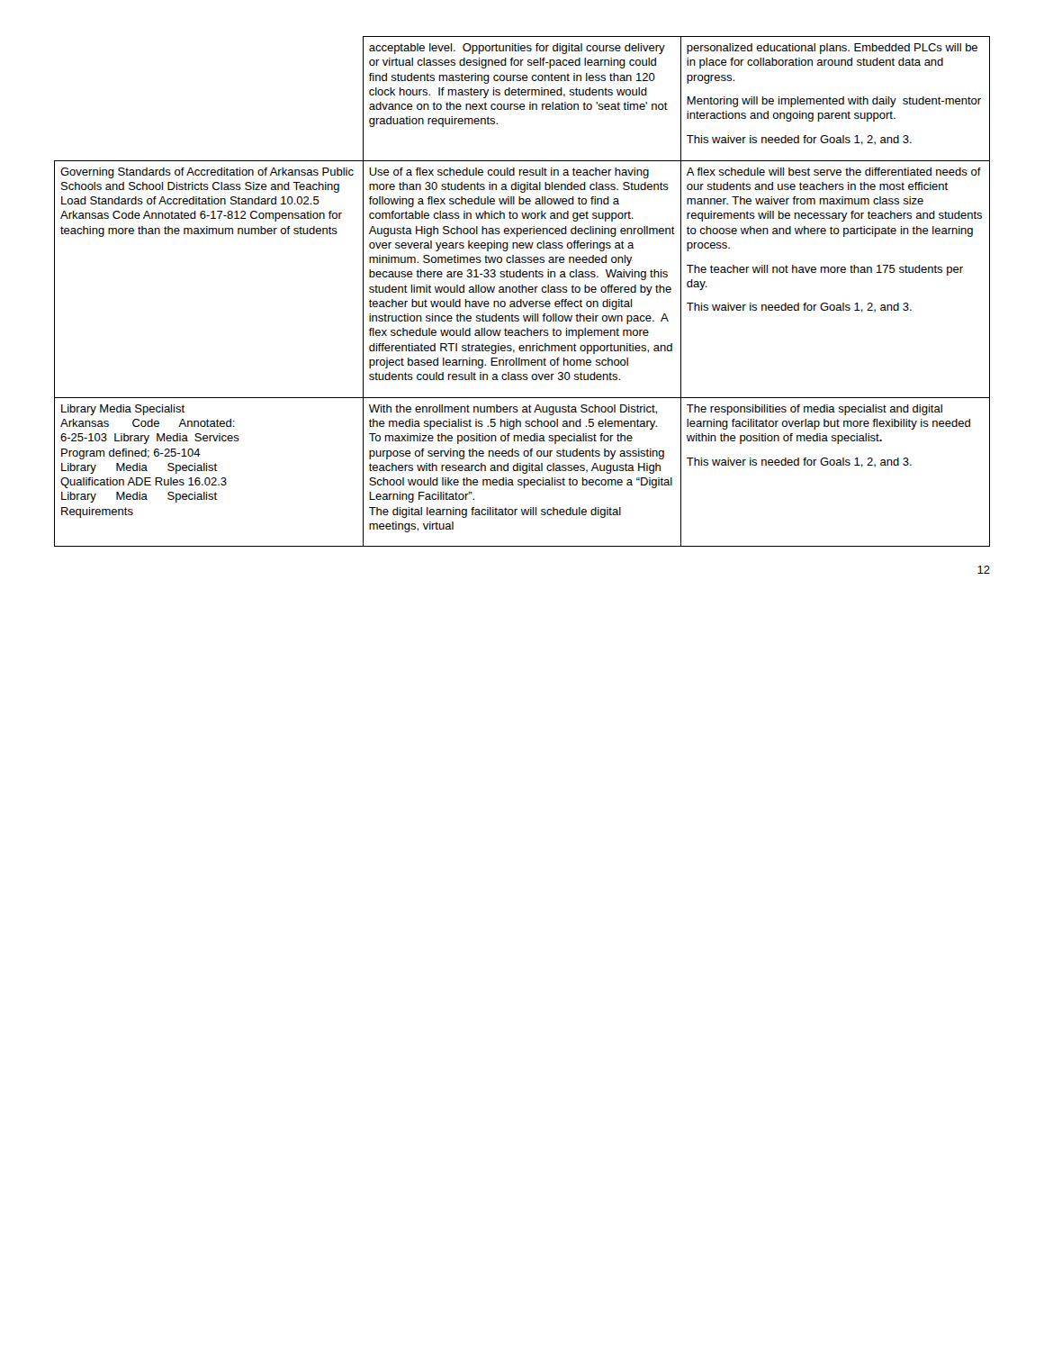| | acceptable level. Opportunities for digital course delivery or virtual classes designed for self-paced learning could find students mastering course content in less than 120 clock hours. If mastery is determined, students would advance on to the next course in relation to 'seat time' not graduation requirements. | personalized educational plans. Embedded PLCs will be in place for collaboration around student data and progress. Mentoring will be implemented with daily student-mentor interactions and ongoing parent support. This waiver is needed for Goals 1, 2, and 3. |
| Governing Standards of Accreditation of Arkansas Public Schools and School Districts Class Size and Teaching Load Standards of Accreditation Standard 10.02.5 Arkansas Code Annotated 6-17-812 Compensation for teaching more than the maximum number of students | Use of a flex schedule could result in a teacher having more than 30 students in a digital blended class. Students following a flex schedule will be allowed to find a comfortable class in which to work and get support. Augusta High School has experienced declining enrollment over several years keeping new class offerings at a minimum. Sometimes two classes are needed only because there are 31-33 students in a class. Waiving this student limit would allow another class to be offered by the teacher but would have no adverse effect on digital instruction since the students will follow their own pace. A flex schedule would allow teachers to implement more differentiated RTI strategies, enrichment opportunities, and project based learning. Enrollment of home school students could result in a class over 30 students. | A flex schedule will best serve the differentiated needs of our students and use teachers in the most efficient manner. The waiver from maximum class size requirements will be necessary for teachers and students to choose when and where to participate in the learning process. The teacher will not have more than 175 students per day. This waiver is needed for Goals 1, 2, and 3. |
| Library Media Specialist Arkansas Code Annotated: 6-25-103 Library Media Services Program defined; 6-25-104 Library Media Specialist Qualification ADE Rules 16.02.3 Library Media Specialist Requirements | With the enrollment numbers at Augusta School District, the media specialist is .5 high school and .5 elementary. To maximize the position of media specialist for the purpose of serving the needs of our students by assisting teachers with research and digital classes, Augusta High School would like the media specialist to become a “Digital Learning Facilitator”. The digital learning facilitator will schedule digital meetings, virtual | The responsibilities of media specialist and digital learning facilitator overlap but more flexibility is needed within the position of media specialist . This waiver is needed for Goals 1, 2, and 3. |
12